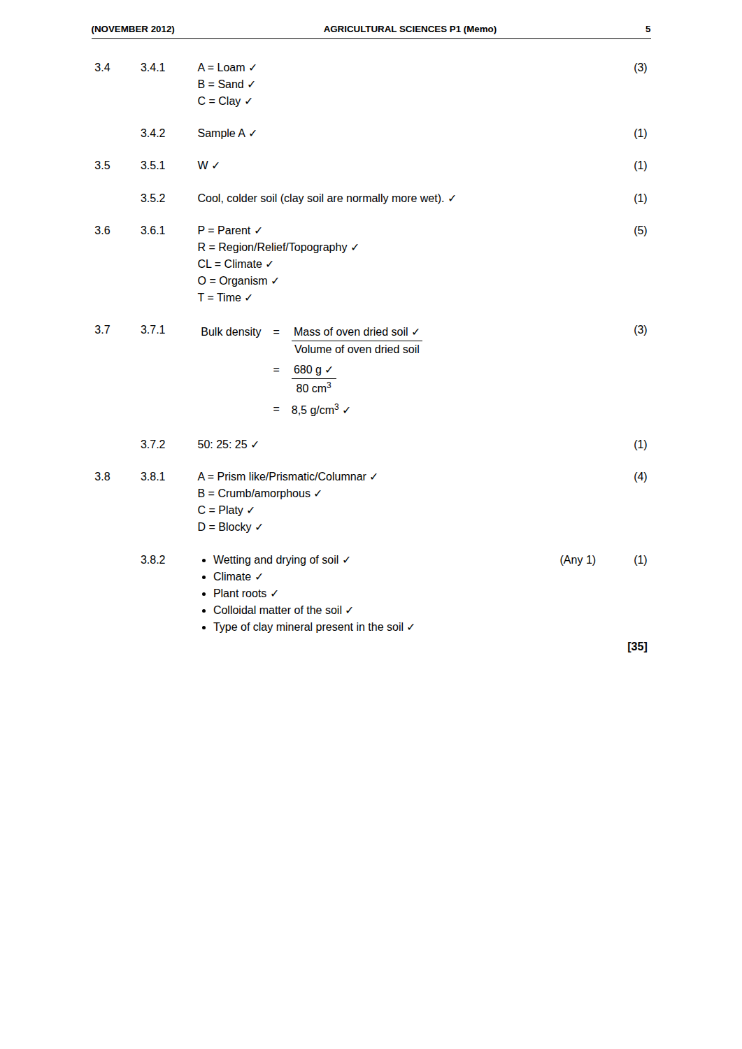(NOVEMBER 2012) AGRICULTURAL SCIENCES P1 (Memo) 5
| 3.4 | 3.4.1 | A = Loam B = Sand C = Clay | | (3) |
| | 3.4.2 | Sample A | | (1) |
| 3.5 | 3.5.1 | W | | (1) |
| | 3.5.2 | Cool, colder soil (clay soil are normally more wet). | | (1) |
| 3.6 | 3.6.1 | P = Parent R = Region/Relief/Topography CL = Climate O = Organism T = Time | | (5) |
| 3.7 | 3.7.1 | / Bulk density / = / Mass of oven dried soil Volume of oven dried soil / / / = / 680 g 80 cm 3 / / / = / 8,5 g/cm 3 / | | (3) |
| | 3.7.2 | 50: 25: 25 | | (1) |
| 3.8 | 3.8.1 | A = Prism like/Prismatic/Columnar B = Crumb/amorphous C = Platy D = Blocky | | (4) |
| | 3.8.2 | Wetting and drying of soil Climate Plant roots Colloidal matter of the soil Type of clay mineral present in the soil | (Any 1) | (1) |
| | [35] |